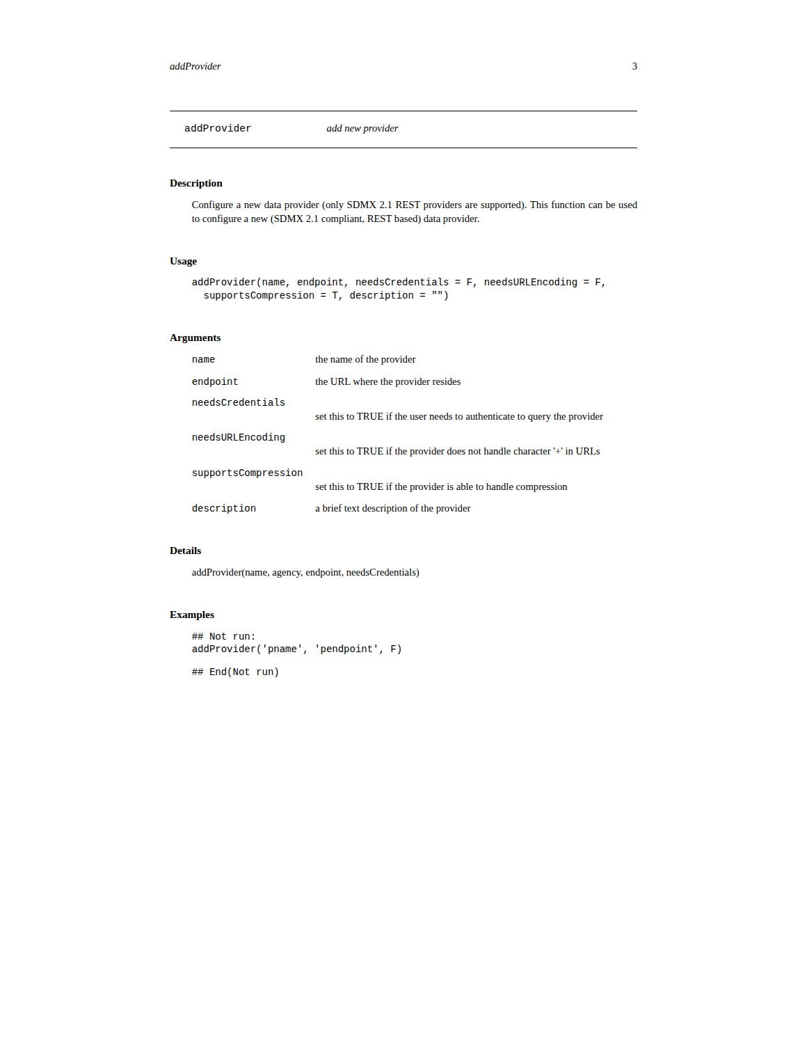addProvider
3
addProvider
add new provider
Description
Configure a new data provider (only SDMX 2.1 REST providers are supported). This function can be used to configure a new (SDMX 2.1 compliant, REST based) data provider.
Usage
addProvider(name, endpoint, needsCredentials = F, needsURLEncoding = F,
  supportsCompression = T, description = "")
Arguments
name
the name of the provider
endpoint
the URL where the provider resides
needsCredentials
set this to TRUE if the user needs to authenticate to query the provider
needsURLEncoding
set this to TRUE if the provider does not handle character '+' in URLs
supportsCompression
set this to TRUE if the provider is able to handle compression
description
a brief text description of the provider
Details
addProvider(name, agency, endpoint, needsCredentials)
Examples
## Not run: 
addProvider('pname', 'pendpoint', F)
## End(Not run)